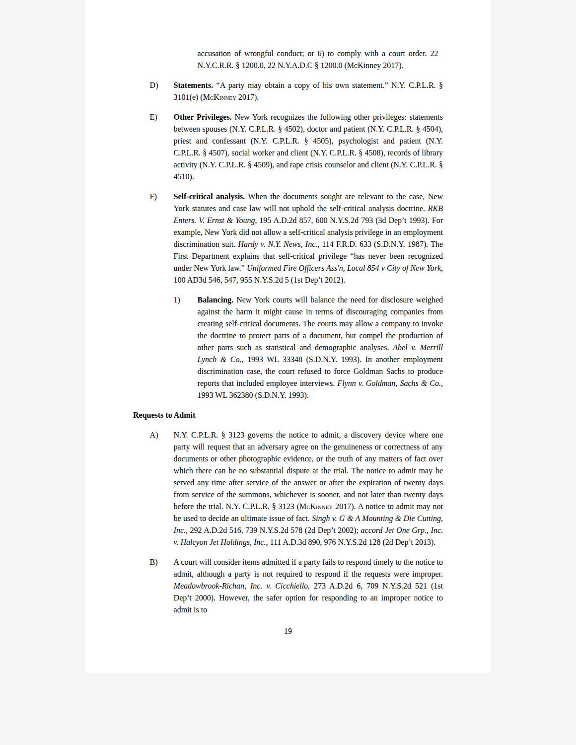accusation of wrongful conduct; or 6) to comply with a court order. 22 N.Y.C.R.R. § 1200.0, 22 N.Y.A.D.C § 1200.0 (McKinney 2017).
D)
Statements. “A party may obtain a copy of his own statement.” N.Y. C.P.L.R. § 3101(e) (McKinney 2017).
E)
Other Privileges. New York recognizes the following other privileges: statements between spouses (N.Y. C.P.L.R. § 4502), doctor and patient (N.Y. C.P.L.R. § 4504), priest and confessant (N.Y. C.P.L.R. § 4505), psychologist and patient (N.Y. C.P.L.R. § 4507), social worker and client (N.Y. C.P.L.R. § 4508), records of library activity (N.Y. C.P.L.R. § 4509), and rape crisis counselor and client (N.Y. C.P.L.R. § 4510).
F)
Self-critical analysis. When the documents sought are relevant to the case, New York statutes and case law will not uphold the self-critical analysis doctrine. RKB Enters. V. Ernst & Young, 195 A.D.2d 857, 600 N.Y.S.2d 793 (3d Dep’t 1993). For example, New York did not allow a self-critical analysis privilege in an employment discrimination suit. Hardy v. N.Y. News, Inc., 114 F.R.D. 633 (S.D.N.Y. 1987). The First Department explains that self-critical privilege “has never been recognized under New York law.” Uniformed Fire Officers Ass'n, Local 854 v City of New York, 100 AD3d 546, 547, 955 N.Y.S.2d 5 (1st Dep’t 2012).
1)
Balancing. New York courts will balance the need for disclosure weighed against the harm it might cause in terms of discouraging companies from creating self-critical documents. The courts may allow a company to invoke the doctrine to protect parts of a document, but compel the production of other parts such as statistical and demographic analyses. Abel v. Merrill Lynch & Co., 1993 WL 33348 (S.D.N.Y. 1993). In another employment discrimination case, the court refused to force Goldman Sachs to produce reports that included employee interviews. Flynn v. Goldman, Sachs & Co., 1993 WL 362380 (S.D.N.Y. 1993).
Requests to Admit
A)
N.Y. C.P.L.R. § 3123 governs the notice to admit, a discovery device where one party will request that an adversary agree on the genuineness or correctness of any documents or other photographic evidence, or the truth of any matters of fact over which there can be no substantial dispute at the trial. The notice to admit may be served any time after service of the answer or after the expiration of twenty days from service of the summons, whichever is sooner, and not later than twenty days before the trial. N.Y. C.P.L.R. § 3123 (McKinney 2017). A notice to admit may not be used to decide an ultimate issue of fact. Singh v. G & A Mounting & Die Cutting, Inc., 292 A.D.2d 516, 739 N.Y.S.2d 578 (2d Dep’t 2002); accord Jet One Grp., Inc. v. Halcyon Jet Holdings, Inc., 111 A.D.3d 890, 976 N.Y.S.2d 128 (2d Dep’t 2013).
B)
A court will consider items admitted if a party fails to respond timely to the notice to admit, although a party is not required to respond if the requests were improper. Meadowbrook-Richan, Inc. v. Cicchiello, 273 A.D.2d 6, 709 N.Y.S.2d 521 (1st Dep’t 2000). However, the safer option for responding to an improper notice to admit is to
19